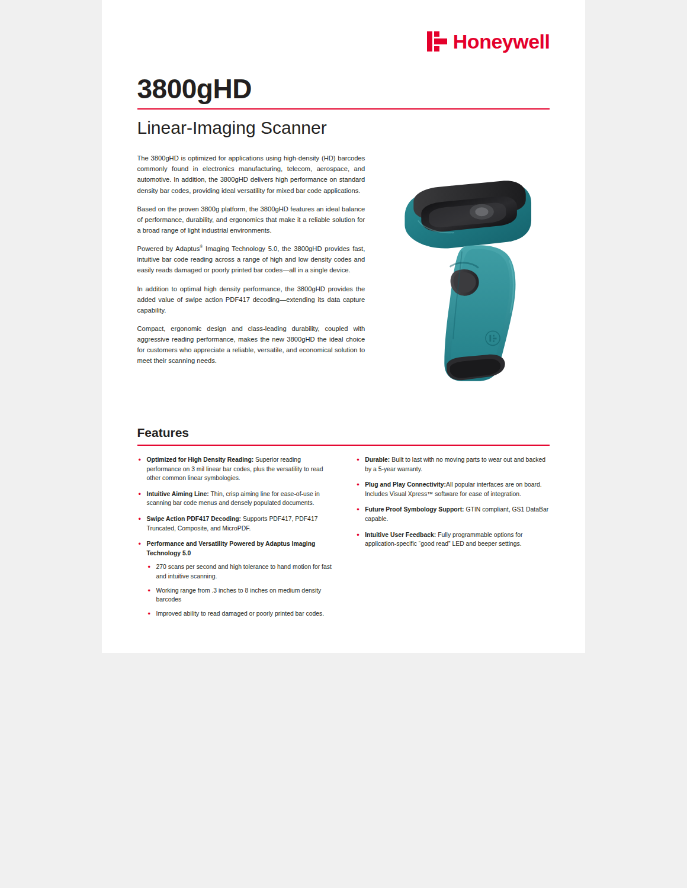Honeywell
3800gHD
Linear-Imaging Scanner
The 3800gHD is optimized for applications using high-density (HD) barcodes commonly found in electronics manufacturing, telecom, aerospace, and automotive. In addition, the 3800gHD delivers high performance on standard density bar codes, providing ideal versatility for mixed bar code applications.
Based on the proven 3800g platform, the 3800gHD features an ideal balance of performance, durability, and ergonomics that make it a reliable solution for a broad range of light industrial environments.
Powered by Adaptus® Imaging Technology 5.0, the 3800gHD provides fast, intuitive bar code reading across a range of high and low density codes and easily reads damaged or poorly printed bar codes—all in a single device.
In addition to optimal high density performance, the 3800gHD provides the added value of swipe action PDF417 decoding—extending its data capture capability.
Compact, ergonomic design and class-leading durability, coupled with aggressive reading performance, makes the new 3800gHD the ideal choice for customers who appreciate a reliable, versatile, and economical solution to meet their scanning needs.
Features
Optimized for High Density Reading: Superior reading performance on 3 mil linear bar codes, plus the versatility to read other common linear symbologies.
Intuitive Aiming Line: Thin, crisp aiming line for ease-of-use in scanning bar code menus and densely populated documents.
Swipe Action PDF417 Decoding: Supports PDF417, PDF417 Truncated, Composite, and MicroPDF.
Performance and Versatility Powered by Adaptus Imaging Technology 5.0
270 scans per second and high tolerance to hand motion for fast and intuitive scanning.
Working range from .3 inches to 8 inches on medium density barcodes
Improved ability to read damaged or poorly printed bar codes.
Durable: Built to last with no moving parts to wear out and backed by a 5-year warranty.
Plug and Play Connectivity: All popular interfaces are on board. Includes Visual Xpress™ software for ease of integration.
Future Proof Symbology Support: GTIN compliant, GS1 DataBar capable.
Intuitive User Feedback: Fully programmable options for application-specific “good read” LED and beeper settings.